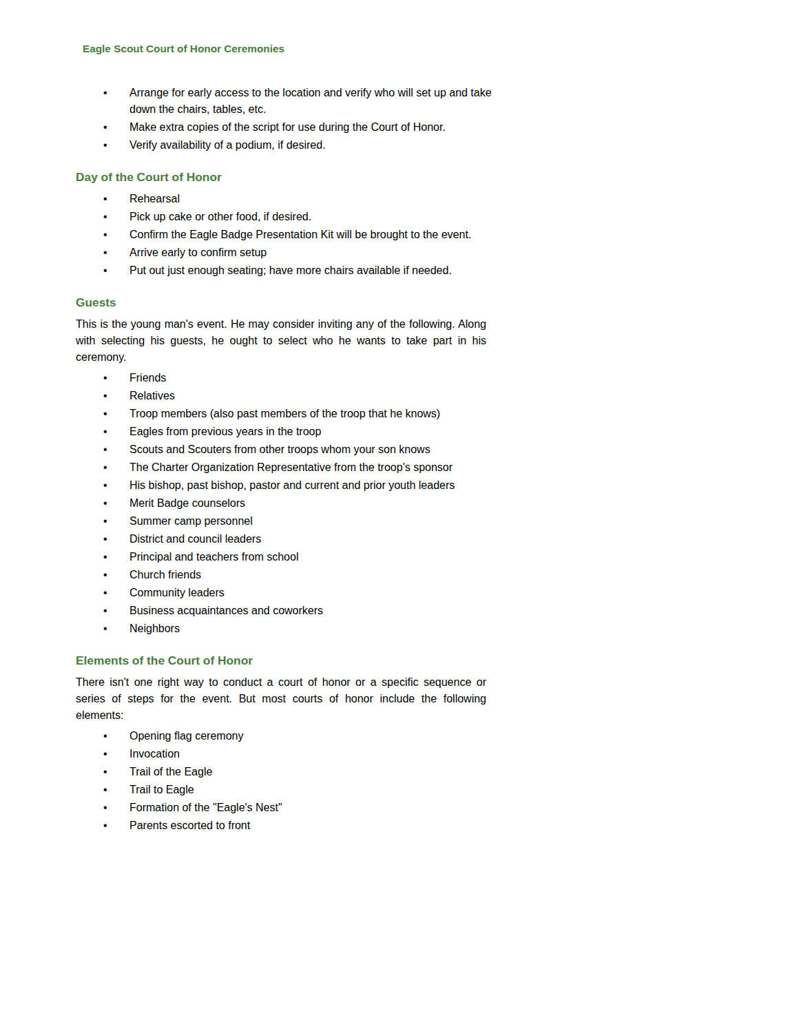Eagle Scout Court of Honor Ceremonies
Arrange for early access to the location and verify who will set up and take down the chairs, tables, etc.
Make extra copies of the script for use during the Court of Honor.
Verify availability of a podium, if desired.
Day of the Court of Honor
Rehearsal
Pick up cake or other food, if desired.
Confirm the Eagle Badge Presentation Kit will be brought to the event.
Arrive early to confirm setup
Put out just enough seating; have more chairs available if needed.
Guests
This is the young man's event. He may consider inviting any of the following. Along with selecting his guests, he ought to select who he wants to take part in his ceremony.
Friends
Relatives
Troop members (also past members of the troop that he knows)
Eagles from previous years in the troop
Scouts and Scouters from other troops whom your son knows
The Charter Organization Representative from the troop's sponsor
His bishop, past bishop, pastor and current and prior youth leaders
Merit Badge counselors
Summer camp personnel
District and council leaders
Principal and teachers from school
Church friends
Community leaders
Business acquaintances and coworkers
Neighbors
Elements of the Court of Honor
There isn't one right way to conduct a court of honor or a specific sequence or series of steps for the event. But most courts of honor include the following elements:
Opening flag ceremony
Invocation
Trail of the Eagle
Trail to Eagle
Formation of the "Eagle's Nest"
Parents escorted to front